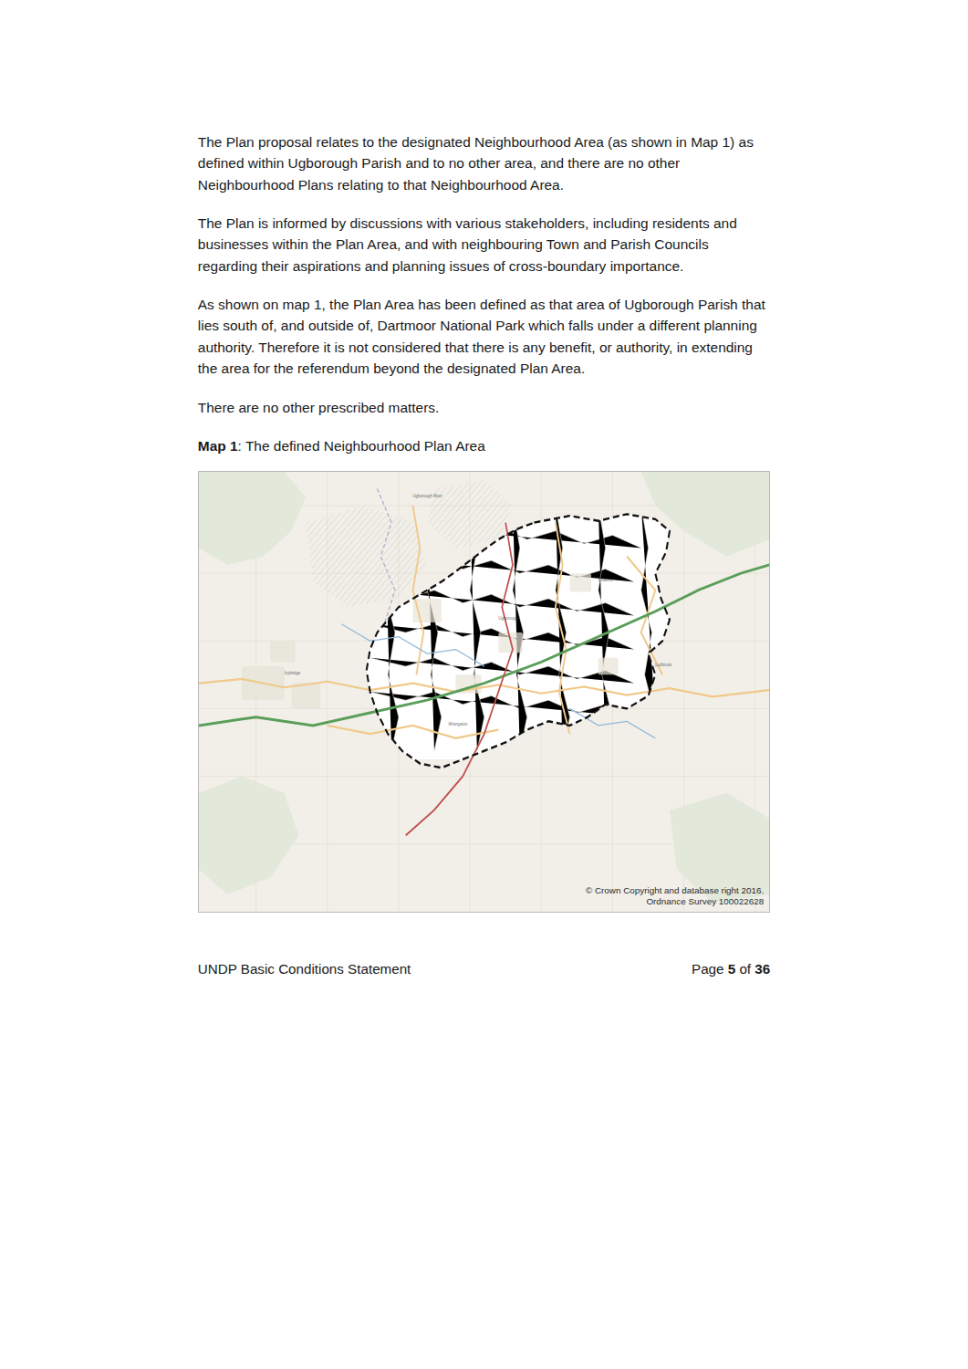The Plan proposal relates to the designated Neighbourhood Area (as shown in Map 1) as defined within Ugborough Parish and to no other area, and there are no other Neighbourhood Plans relating to that Neighbourhood Area.
The Plan is informed by discussions with various stakeholders, including residents and businesses within the Plan Area, and with neighbouring Town and Parish Councils regarding their aspirations and planning issues of cross-boundary importance.
As shown on map 1, the Plan Area has been defined as that area of Ugborough Parish that lies south of, and outside of, Dartmoor National Park which falls under a different planning authority. Therefore it is not considered that there is any benefit, or authority, in extending the area for the referendum beyond the designated Plan Area.
There are no other prescribed matters.
Map 1: The defined Neighbourhood Plan Area
Ugborough Moor Ivybridge Ugborough Bittaford Wrangaton Ludbrook
© Crown Copyright and database right 2016.
Ordnance Survey 100022628
UNDP Basic Conditions Statement
Page 5 of 36